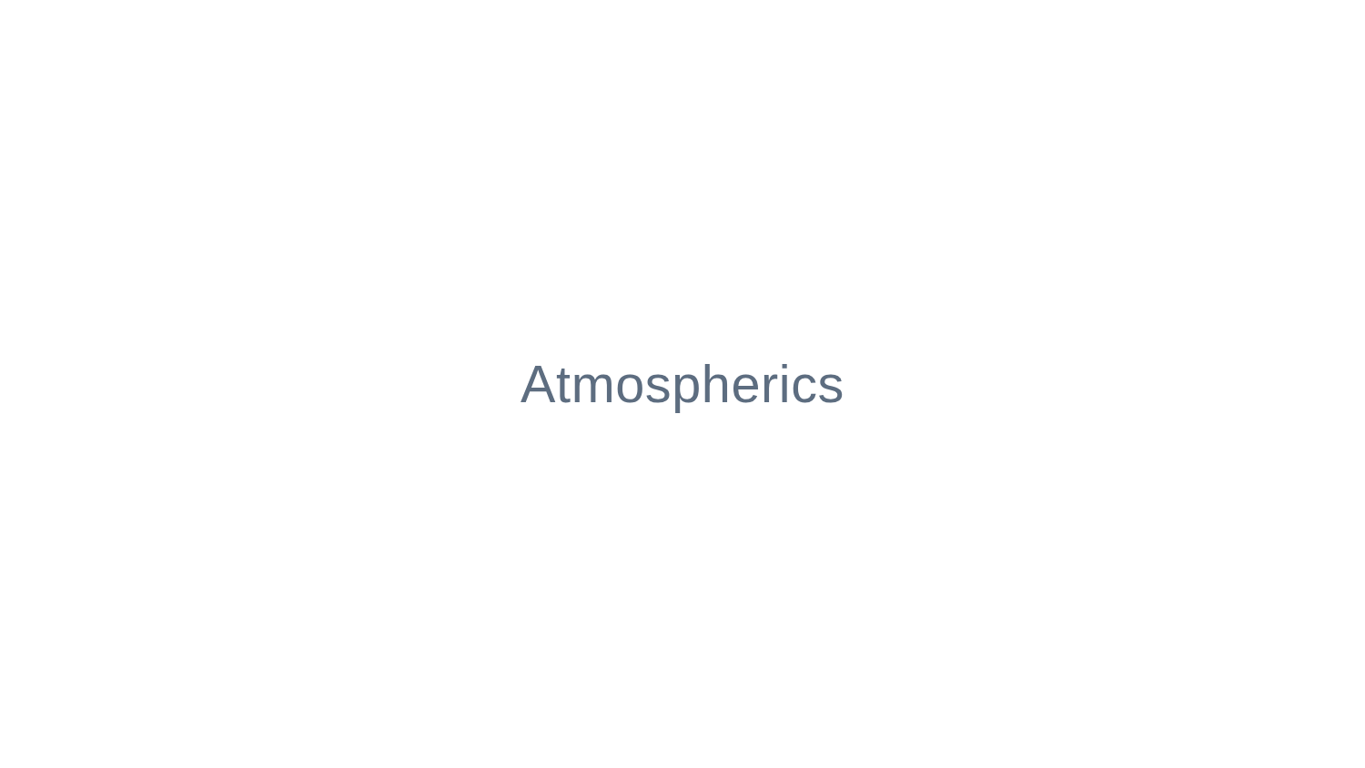Atmospherics